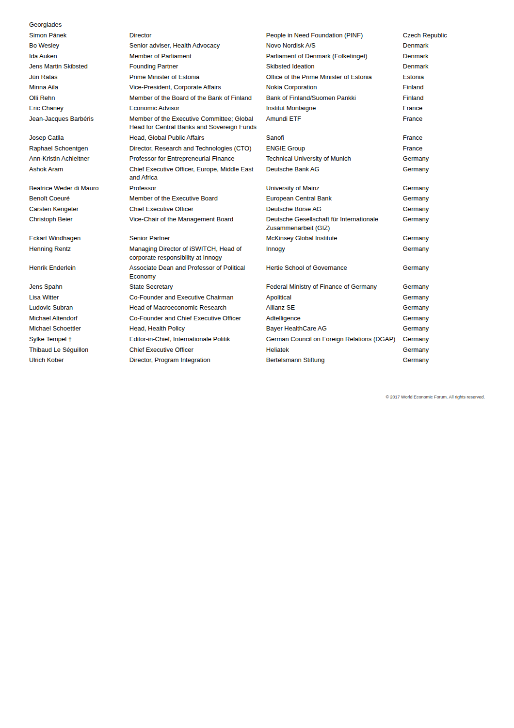| Georgiades | | | |
| Simon Pánek | Director | People in Need Foundation (PINF) | Czech Republic |
| Bo Wesley | Senior adviser, Health Advocacy | Novo Nordisk A/S | Denmark |
| Ida Auken | Member of Parliament | Parliament of Denmark (Folketinget) | Denmark |
| Jens Martin Skibsted | Founding Partner | Skibsted Ideation | Denmark |
| Jüri Ratas | Prime Minister of Estonia | Office of the Prime Minister of Estonia | Estonia |
| Minna Aila | Vice-President, Corporate Affairs | Nokia Corporation | Finland |
| Olli Rehn | Member of the Board of the Bank of Finland | Bank of Finland/Suomen Pankki | Finland |
| Eric Chaney | Economic Advisor | Institut Montaigne | France |
| Jean-Jacques Barbéris | Member of the Executive Committee; Global Head for Central Banks and Sovereign Funds | Amundi ETF | France |
| Josep Catlla | Head, Global Public Affairs | Sanofi | France |
| Raphael Schoentgen | Director, Research and Technologies (CTO) | ENGIE Group | France |
| Ann-Kristin Achleitner | Professor for Entrepreneurial Finance | Technical University of Munich | Germany |
| Ashok Aram | Chief Executive Officer, Europe, Middle East and Africa | Deutsche Bank AG | Germany |
| Beatrice Weder di Mauro | Professor | University of Mainz | Germany |
| Benoît Coeuré | Member of the Executive Board | European Central Bank | Germany |
| Carsten Kengeter | Chief Executive Officer | Deutsche Börse AG | Germany |
| Christoph Beier | Vice-Chair of the Management Board | Deutsche Gesellschaft für Internationale Zusammenarbeit (GIZ) | Germany |
| Eckart Windhagen | Senior Partner | McKinsey Global Institute | Germany |
| Henning Rentz | Managing Director of iSWITCH, Head of corporate responsibility at Innogy | Innogy | Germany |
| Henrik Enderlein | Associate Dean and Professor of Political Economy | Hertie School of Governance | Germany |
| Jens Spahn | State Secretary | Federal Ministry of Finance of Germany | Germany |
| Lisa Witter | Co-Founder and Executive Chairman | Apolitical | Germany |
| Ludovic Subran | Head of Macroeconomic Research | Allianz SE | Germany |
| Michael Altendorf | Co-Founder and Chief Executive Officer | Adtelligence | Germany |
| Michael Schoettler | Head, Health Policy | Bayer HealthCare AG | Germany |
| Sylke Tempel † | Editor-in-Chief, Internationale Politik | German Council on Foreign Relations (DGAP) | Germany |
| Thibaud Le Séguillon | Chief Executive Officer | Heliatek | Germany |
| Ulrich Kober | Director, Program Integration | Bertelsmann Stiftung | Germany |
© 2017 World Economic Forum. All rights reserved.